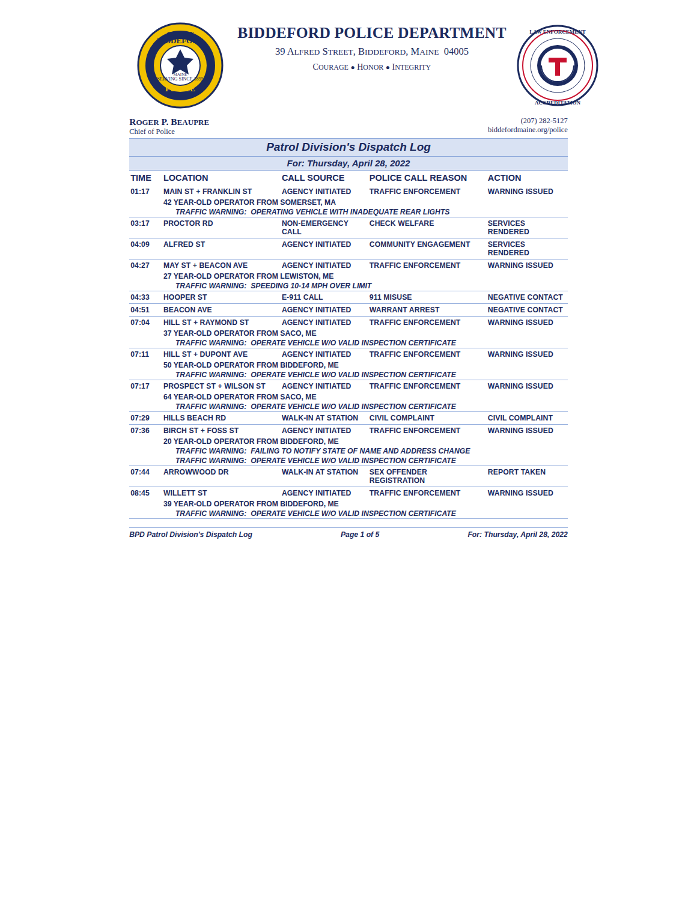CITY OF BIDDEFORD POLICE SERVING SINCE 1855 MAINE
BIDDEFORD POLICE DEPARTMENT
39 ALFRED STREET, BIDDEFORD, MAINE 04005
COURAGE ● HONOR ● INTEGRITY
LAW ENFORCEMENT ACCREDITATION
ROGER P. BEAUPRE
Chief of Police
(207) 282-5127
biddefordmaine.org/police
Patrol Division's Dispatch Log
For: Thursday, April 28, 2022
| TIME | LOCATION | CALL SOURCE | POLICE CALL REASON | ACTION |
| --- | --- | --- | --- | --- |
| 01:17 | MAIN ST + FRANKLIN ST | AGENCY INITIATED | TRAFFIC ENFORCEMENT | WARNING ISSUED |
| | 42 YEAR-OLD OPERATOR FROM SOMERSET, MA |
| | TRAFFIC WARNING: OPERATING VEHICLE WITH INADEQUATE REAR LIGHTS |
| 03:17 | PROCTOR RD | NON-EMERGENCY CALL | CHECK WELFARE | SERVICES RENDERED |
| 04:09 | ALFRED ST | AGENCY INITIATED | COMMUNITY ENGAGEMENT | SERVICES RENDERED |
| 04:27 | MAY ST + BEACON AVE | AGENCY INITIATED | TRAFFIC ENFORCEMENT | WARNING ISSUED |
| | 27 YEAR-OLD OPERATOR FROM LEWISTON, ME |
| | TRAFFIC WARNING: SPEEDING 10-14 MPH OVER LIMIT |
| 04:33 | HOOPER ST | E-911 CALL | 911 MISUSE | NEGATIVE CONTACT |
| 04:51 | BEACON AVE | AGENCY INITIATED | WARRANT ARREST | NEGATIVE CONTACT |
| 07:04 | HILL ST + RAYMOND ST | AGENCY INITIATED | TRAFFIC ENFORCEMENT | WARNING ISSUED |
| | 37 YEAR-OLD OPERATOR FROM SACO, ME |
| | TRAFFIC WARNING: OPERATE VEHICLE W/O VALID INSPECTION CERTIFICATE |
| 07:11 | HILL ST + DUPONT AVE | AGENCY INITIATED | TRAFFIC ENFORCEMENT | WARNING ISSUED |
| | 50 YEAR-OLD OPERATOR FROM BIDDEFORD, ME |
| | TRAFFIC WARNING: OPERATE VEHICLE W/O VALID INSPECTION CERTIFICATE |
| 07:17 | PROSPECT ST + WILSON ST | AGENCY INITIATED | TRAFFIC ENFORCEMENT | WARNING ISSUED |
| | 64 YEAR-OLD OPERATOR FROM SACO, ME |
| | TRAFFIC WARNING: OPERATE VEHICLE W/O VALID INSPECTION CERTIFICATE |
| 07:29 | HILLS BEACH RD | WALK-IN AT STATION | CIVIL COMPLAINT | CIVIL COMPLAINT |
| 07:36 | BIRCH ST + FOSS ST | AGENCY INITIATED | TRAFFIC ENFORCEMENT | WARNING ISSUED |
| | 20 YEAR-OLD OPERATOR FROM BIDDEFORD, ME |
| | TRAFFIC WARNING: FAILING TO NOTIFY STATE OF NAME AND ADDRESS CHANGE |
| | TRAFFIC WARNING: OPERATE VEHICLE W/O VALID INSPECTION CERTIFICATE |
| 07:44 | ARROWWOOD DR | WALK-IN AT STATION | SEX OFFENDER REGISTRATION | REPORT TAKEN |
| 08:45 | WILLETT ST | AGENCY INITIATED | TRAFFIC ENFORCEMENT | WARNING ISSUED |
| | 39 YEAR-OLD OPERATOR FROM BIDDEFORD, ME |
| | TRAFFIC WARNING: OPERATE VEHICLE W/O VALID INSPECTION CERTIFICATE |
BPD Patrol Division's Dispatch Log
Page 1 of 5
For: Thursday, April 28, 2022